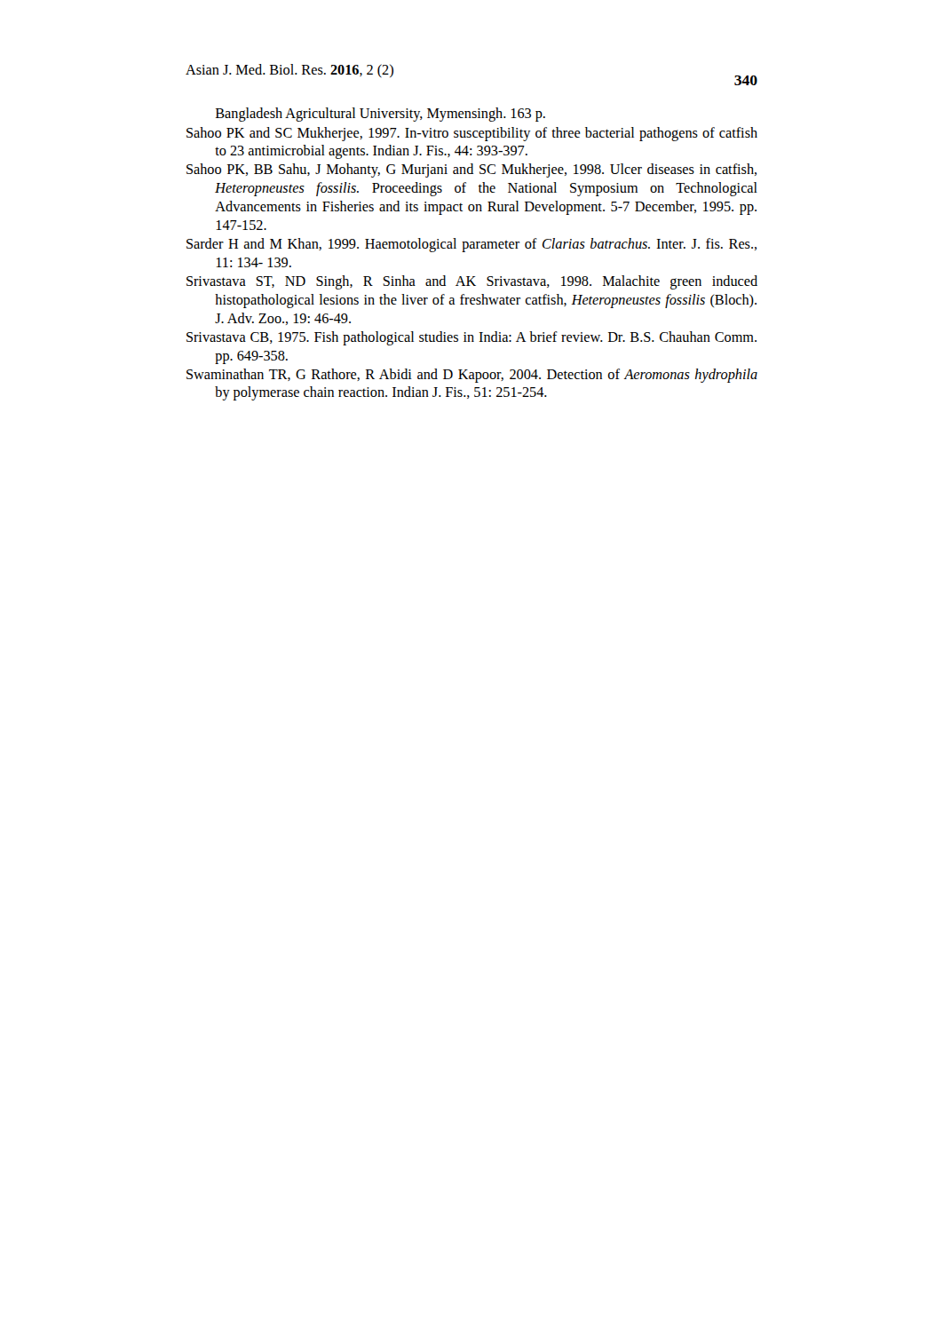Asian J. Med. Biol. Res. 2016, 2 (2)
340
Bangladesh Agricultural University, Mymensingh. 163 p.
Sahoo PK and SC Mukherjee, 1997. In-vitro susceptibility of three bacterial pathogens of catfish to 23 antimicrobial agents. Indian J. Fis., 44: 393-397.
Sahoo PK, BB Sahu, J Mohanty, G Murjani and SC Mukherjee, 1998. Ulcer diseases in catfish, Heteropneustes fossilis. Proceedings of the National Symposium on Technological Advancements in Fisheries and its impact on Rural Development. 5-7 December, 1995. pp. 147-152.
Sarder H and M Khan, 1999. Haemotological parameter of Clarias batrachus. Inter. J. fis. Res., 11: 134- 139.
Srivastava ST, ND Singh, R Sinha and AK Srivastava, 1998. Malachite green induced histopathological lesions in the liver of a freshwater catfish, Heteropneustes fossilis (Bloch). J. Adv. Zoo., 19: 46-49.
Srivastava CB, 1975. Fish pathological studies in India: A brief review. Dr. B.S. Chauhan Comm. pp. 649-358.
Swaminathan TR, G Rathore, R Abidi and D Kapoor, 2004. Detection of Aeromonas hydrophila by polymerase chain reaction. Indian J. Fis., 51: 251-254.